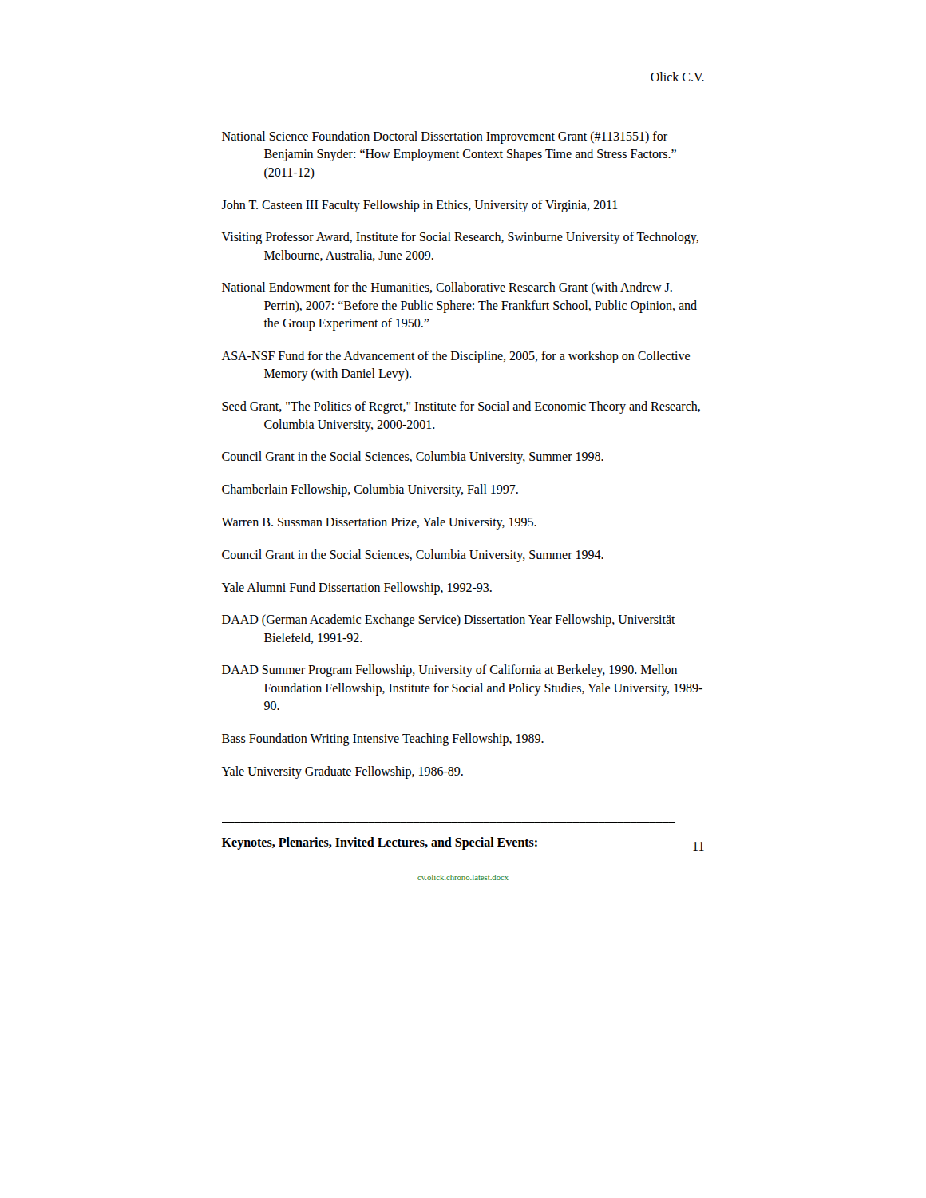Olick C.V.
National Science Foundation Doctoral Dissertation Improvement Grant (#1131551) for Benjamin Snyder: “How Employment Context Shapes Time and Stress Factors.” (2011-12)
John T. Casteen III Faculty Fellowship in Ethics, University of Virginia, 2011
Visiting Professor Award, Institute for Social Research, Swinburne University of Technology, Melbourne, Australia, June 2009.
National Endowment for the Humanities, Collaborative Research Grant (with Andrew J. Perrin), 2007: “Before the Public Sphere: The Frankfurt School, Public Opinion, and the Group Experiment of 1950.”
ASA-NSF Fund for the Advancement of the Discipline, 2005, for a workshop on Collective Memory (with Daniel Levy).
Seed Grant, "The Politics of Regret," Institute for Social and Economic Theory and Research, Columbia University, 2000-2001.
Council Grant in the Social Sciences, Columbia University, Summer 1998.
Chamberlain Fellowship, Columbia University, Fall 1997.
Warren B. Sussman Dissertation Prize, Yale University, 1995.
Council Grant in the Social Sciences, Columbia University, Summer 1994.
Yale Alumni Fund Dissertation Fellowship, 1992-93.
DAAD (German Academic Exchange Service) Dissertation Year Fellowship, Universität Bielefeld, 1991-92.
DAAD Summer Program Fellowship, University of California at Berkeley, 1990. Mellon Foundation Fellowship, Institute for Social and Policy Studies, Yale University, 1989-90.
Bass Foundation Writing Intensive Teaching Fellowship, 1989.
Yale University Graduate Fellowship, 1986-89.
_______________________________________________________________________
Keynotes, Plenaries, Invited Lectures, and Special Events:
11
cv.olick.chrono.latest.docx